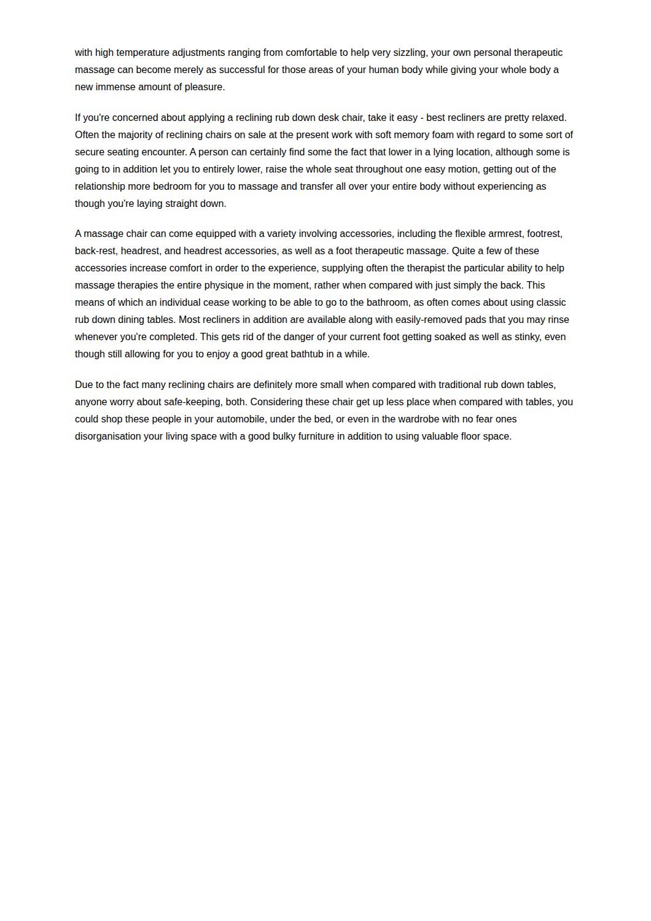with high temperature adjustments ranging from comfortable to help very sizzling, your own personal therapeutic massage can become merely as successful for those areas of your human body while giving your whole body a new immense amount of pleasure.
If you're concerned about applying a reclining rub down desk chair, take it easy - best recliners are pretty relaxed. Often the majority of reclining chairs on sale at the present work with soft memory foam with regard to some sort of secure seating encounter. A person can certainly find some the fact that lower in a lying location, although some is going to in addition let you to entirely lower, raise the whole seat throughout one easy motion, getting out of the relationship more bedroom for you to massage and transfer all over your entire body without experiencing as though you're laying straight down.
A massage chair can come equipped with a variety involving accessories, including the flexible armrest, footrest, back-rest, headrest, and headrest accessories, as well as a foot therapeutic massage. Quite a few of these accessories increase comfort in order to the experience, supplying often the therapist the particular ability to help massage therapies the entire physique in the moment, rather when compared with just simply the back. This means of which an individual cease working to be able to go to the bathroom, as often comes about using classic rub down dining tables. Most recliners in addition are available along with easily-removed pads that you may rinse whenever you're completed. This gets rid of the danger of your current foot getting soaked as well as stinky, even though still allowing for you to enjoy a good great bathtub in a while.
Due to the fact many reclining chairs are definitely more small when compared with traditional rub down tables, anyone worry about safe-keeping, both. Considering these chair get up less place when compared with tables, you could shop these people in your automobile, under the bed, or even in the wardrobe with no fear ones disorganisation your living space with a good bulky furniture in addition to using valuable floor space.